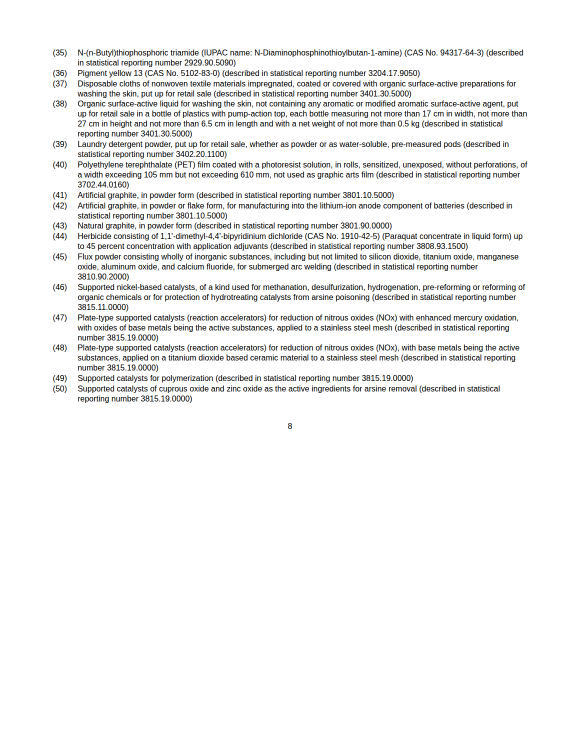(35) N-(n-Butyl)thiophosphoric triamide (IUPAC name: N-Diaminophosphinothioylbutan-1-amine) (CAS No. 94317-64-3) (described in statistical reporting number 2929.90.5090)
(36) Pigment yellow 13 (CAS No. 5102-83-0) (described in statistical reporting number 3204.17.9050)
(37) Disposable cloths of nonwoven textile materials impregnated, coated or covered with organic surface-active preparations for washing the skin, put up for retail sale (described in statistical reporting number 3401.30.5000)
(38) Organic surface-active liquid for washing the skin, not containing any aromatic or modified aromatic surface-active agent, put up for retail sale in a bottle of plastics with pump-action top, each bottle measuring not more than 17 cm in width, not more than 27 cm in height and not more than 6.5 cm in length and with a net weight of not more than 0.5 kg (described in statistical reporting number 3401.30.5000)
(39) Laundry detergent powder, put up for retail sale, whether as powder or as water-soluble, pre-measured pods (described in statistical reporting number 3402.20.1100)
(40) Polyethylene terephthalate (PET) film coated with a photoresist solution, in rolls, sensitized, unexposed, without perforations, of a width exceeding 105 mm but not exceeding 610 mm, not used as graphic arts film (described in statistical reporting number 3702.44.0160)
(41) Artificial graphite, in powder form (described in statistical reporting number 3801.10.5000)
(42) Artificial graphite, in powder or flake form, for manufacturing into the lithium-ion anode component of batteries (described in statistical reporting number 3801.10.5000)
(43) Natural graphite, in powder form (described in statistical reporting number 3801.90.0000)
(44) Herbicide consisting of 1,1'-dimethyl-4,4'-bipyridinium dichloride (CAS No. 1910-42-5) (Paraquat concentrate in liquid form) up to 45 percent concentration with application adjuvants (described in statistical reporting number 3808.93.1500)
(45) Flux powder consisting wholly of inorganic substances, including but not limited to silicon dioxide, titanium oxide, manganese oxide, aluminum oxide, and calcium fluoride, for submerged arc welding (described in statistical reporting number 3810.90.2000)
(46) Supported nickel-based catalysts, of a kind used for methanation, desulfurization, hydrogenation, pre-reforming or reforming of organic chemicals or for protection of hydrotreating catalysts from arsine poisoning (described in statistical reporting number 3815.11.0000)
(47) Plate-type supported catalysts (reaction accelerators) for reduction of nitrous oxides (NOx) with enhanced mercury oxidation, with oxides of base metals being the active substances, applied to a stainless steel mesh (described in statistical reporting number 3815.19.0000)
(48) Plate-type supported catalysts (reaction accelerators) for reduction of nitrous oxides (NOx), with base metals being the active substances, applied on a titanium dioxide based ceramic material to a stainless steel mesh (described in statistical reporting number 3815.19.0000)
(49) Supported catalysts for polymerization (described in statistical reporting number 3815.19.0000)
(50) Supported catalysts of cuprous oxide and zinc oxide as the active ingredients for arsine removal (described in statistical reporting number 3815.19.0000)
8